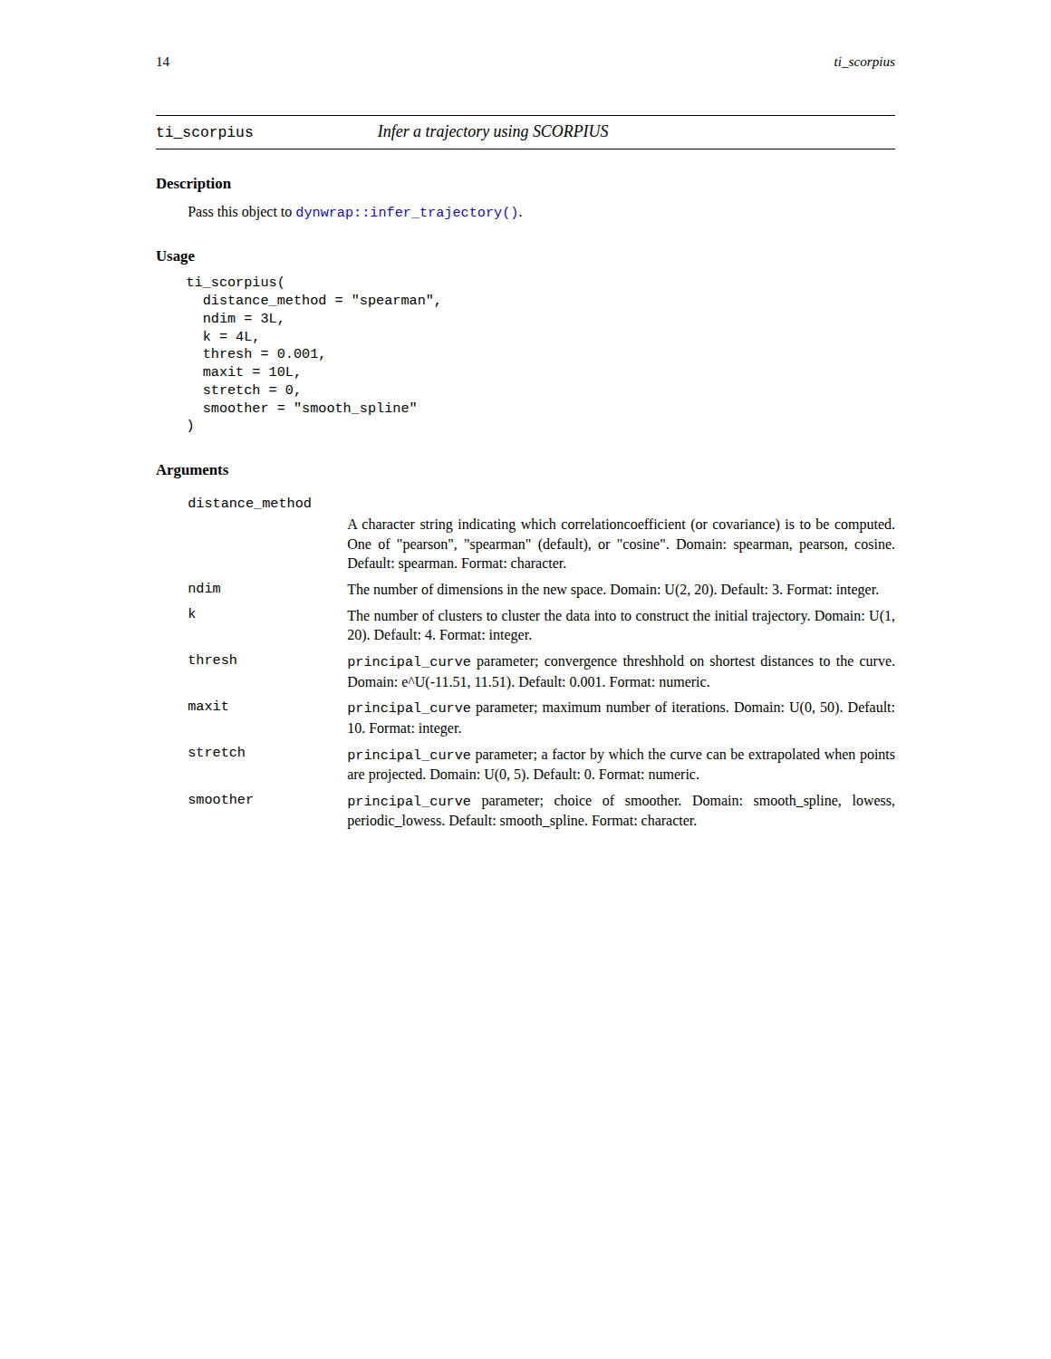14 ti_scorpius
ti_scorpius Infer a trajectory using SCORPIUS
Description
Pass this object to dynwrap::infer_trajectory().
Usage
ti_scorpius(
  distance_method = "spearman",
  ndim = 3L,
  k = 4L,
  thresh = 0.001,
  maxit = 10L,
  stretch = 0,
  smoother = "smooth_spline"
)
Arguments
distance_method
A character string indicating which correlationcoefficient (or covariance) is to be computed. One of "pearson", "spearman" (default), or "cosine". Domain: spearman, pearson, cosine. Default: spearman. Format: character.
ndim
The number of dimensions in the new space. Domain: U(2, 20). Default: 3. Format: integer.
k
The number of clusters to cluster the data into to construct the initial trajectory. Domain: U(1, 20). Default: 4. Format: integer.
thresh
principal_curve parameter; convergence threshhold on shortest distances to the curve. Domain: e^U(-11.51, 11.51). Default: 0.001. Format: numeric.
maxit
principal_curve parameter; maximum number of iterations. Domain: U(0, 50). Default: 10. Format: integer.
stretch
principal_curve parameter; a factor by which the curve can be extrapolated when points are projected. Domain: U(0, 5). Default: 0. Format: numeric.
smoother
principal_curve parameter; choice of smoother. Domain: smooth_spline, lowess, periodic_lowess. Default: smooth_spline. Format: character.